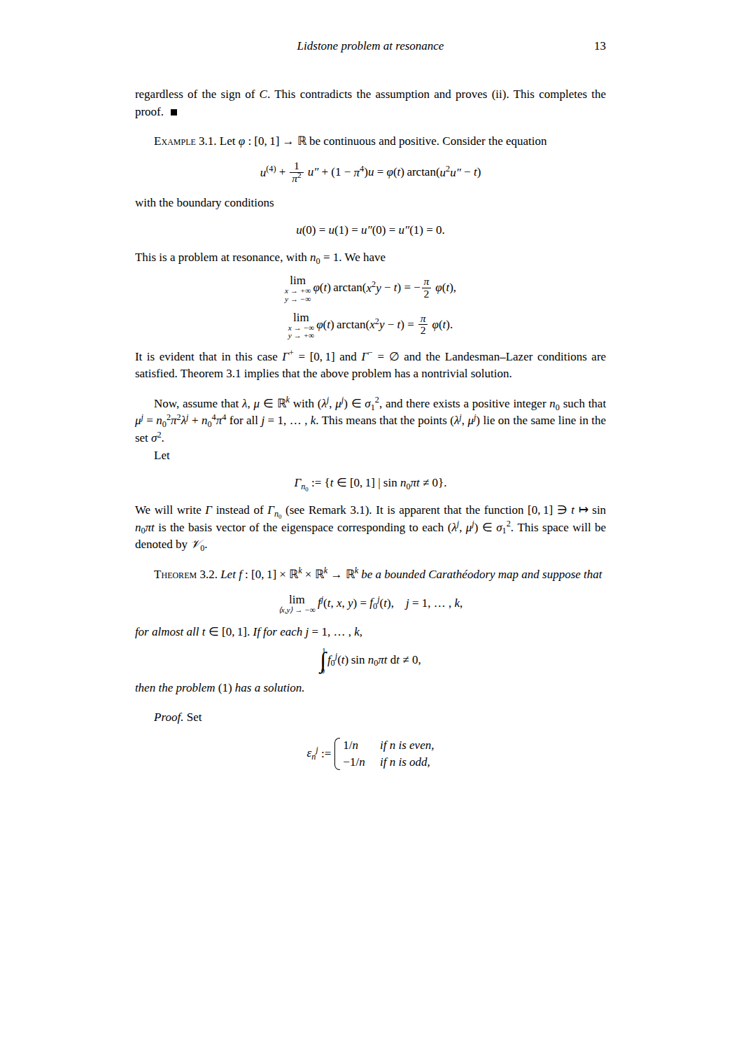Lidstone problem at resonance 13
regardless of the sign of C. This contradicts the assumption and proves (ii). This completes the proof.
Example 3.1. Let φ : [0, 1] → ℝ be continuous and positive. Consider the equation
u(4) + 1 π2 u″ + (1 − π4)u = φ(t) arctan(u2u″ − t)
with the boundary conditions
u(0) = u(1) = u″(0) = u″(1) = 0.
This is a problem at resonance, with n0 = 1. We have
lim x → +∞y → −∞φ(t) arctan(x2y − t) = −π 2 φ(t),
lim x → −∞y → +∞φ(t) arctan(x2y − t) = π 2 φ(t).
It is evident that in this case Γ+ = [0, 1] and Γ− = ∅ and the Landesman–Lazer conditions are satisfied. Theorem 3.1 implies that the above problem has a nontrivial solution.
Now, assume that λ, μ ∈ ℝk with (λj, μj) ∈ σ12, and there exists a positive integer n0 such that μj = n02π2λj + n04π4 for all j = 1, … , k. This means that the points (λj, μj) lie on the same line in the set σ2.
Let
Γn0 := {t ∈ [0, 1] | sin n0πt ≠ 0}.
We will write Γ instead of Γn0 (see Remark 3.1). It is apparent that the function [0, 1] ∋ t ↦ sin n0πt is the basis vector of the eigenspace corresponding to each (λj, μj) ∈ σ12. This space will be denoted by 𝒱0.
Theorem 3.2. Let f : [0, 1] × ℝk × ℝk → ℝk be a bounded Carathéodory map and suppose that
lim⟨x,y⟩ → −∞fj(t, x, y) = f0j(t), j = 1, … , k,
for almost all t ∈ [0, 1]. If for each j = 1, … , k,
1∫0 f0j(t) sin n0πt dt ≠ 0,
then the problem (1) has a solution.
Proof. Set
εnj := 1/n if n is even,−1/n if n is odd,